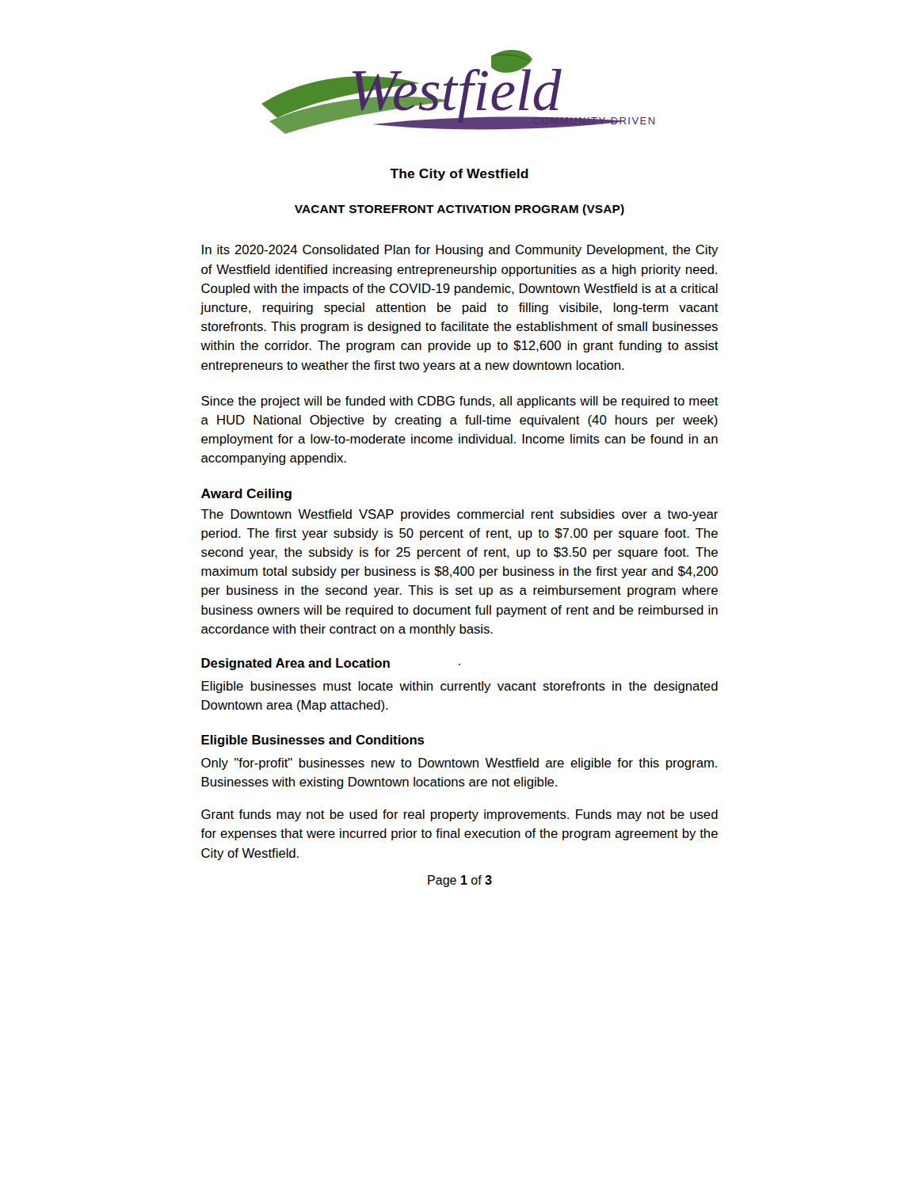Westfield COMMUNITY DRIVEN
The City of Westfield
VACANT STOREFRONT ACTIVATION PROGRAM (VSAP)
In its 2020-2024 Consolidated Plan for Housing and Community Development, the City of Westfield identified increasing entrepreneurship opportunities as a high priority need. Coupled with the impacts of the COVID-19 pandemic, Downtown Westfield is at a critical juncture, requiring special attention be paid to filling visibile, long-term vacant storefronts. This program is designed to facilitate the establishment of small businesses within the corridor. The program can provide up to $12,600 in grant funding to assist entrepreneurs to weather the first two years at a new downtown location.
Since the project will be funded with CDBG funds, all applicants will be required to meet a HUD National Objective by creating a full-time equivalent (40 hours per week) employment for a low-to-moderate income individual. Income limits can be found in an accompanying appendix.
Award Ceiling
The Downtown Westfield VSAP provides commercial rent subsidies over a two-year period. The first year subsidy is 50 percent of rent, up to $7.00 per square foot. The second year, the subsidy is for 25 percent of rent, up to $3.50 per square foot. The maximum total subsidy per business is $8,400 per business in the first year and $4,200 per business in the second year. This is set up as a reimbursement program where business owners will be required to document full payment of rent and be reimbursed in accordance with their contract on a monthly basis.
Designated Area and Location
Eligible businesses must locate within currently vacant storefronts in the designated Downtown area (Map attached).
Eligible Businesses and Conditions
Only "for-profit" businesses new to Downtown Westfield are eligible for this program. Businesses with existing Downtown locations are not eligible.
Grant funds may not be used for real property improvements. Funds may not be used for expenses that were incurred prior to final execution of the program agreement by the City of Westfield.
Page 1 of 3